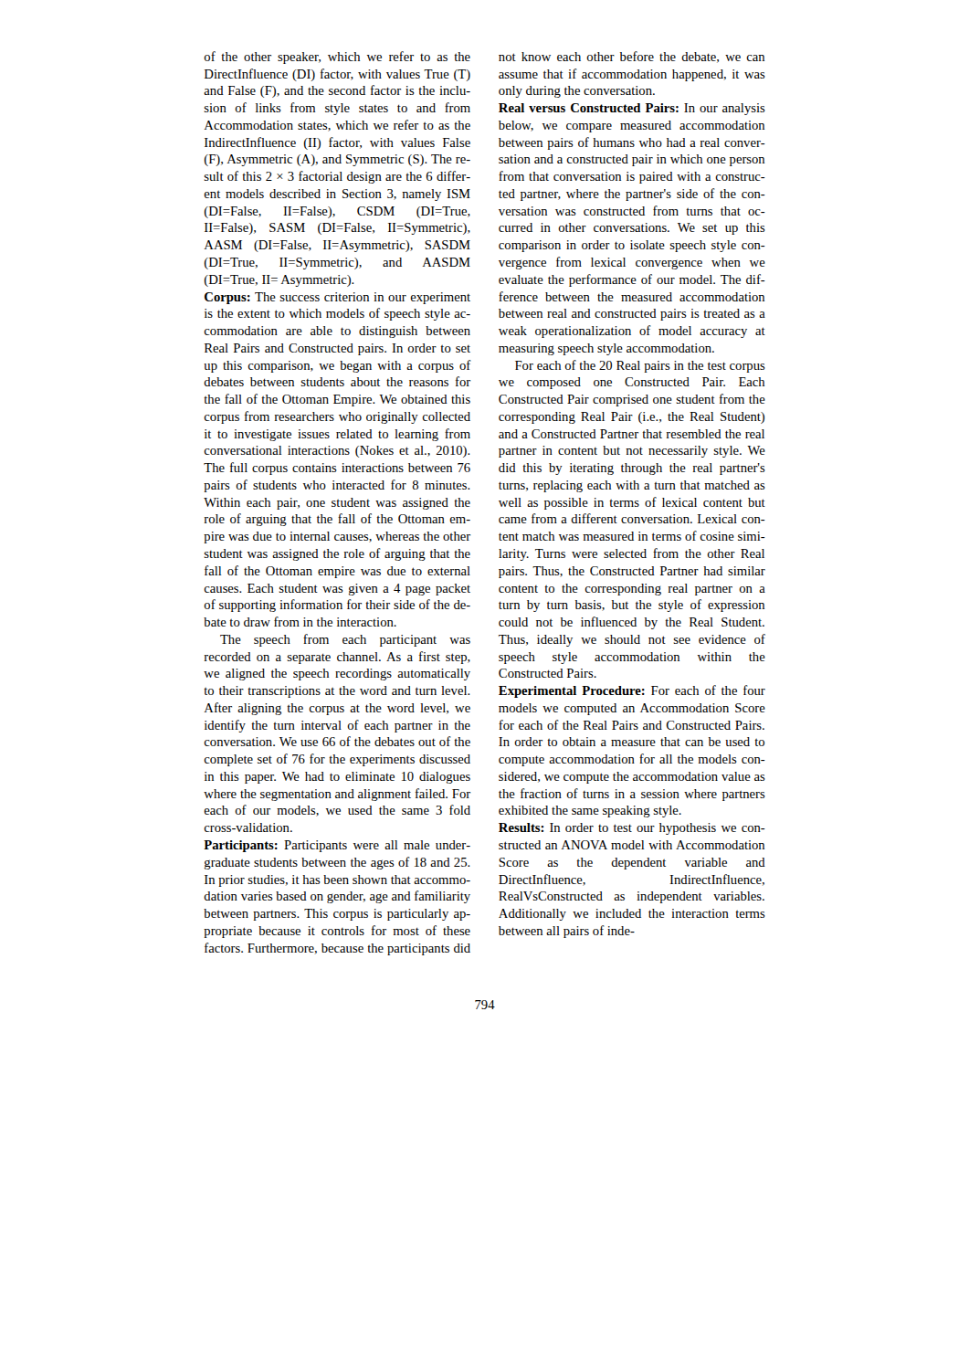of the other speaker, which we refer to as the DirectInfluence (DI) factor, with values True (T) and False (F), and the second factor is the inclusion of links from style states to and from Accommodation states, which we refer to as the IndirectInfluence (II) factor, with values False (F), Asymmetric (A), and Symmetric (S). The result of this 2 × 3 factorial design are the 6 different models described in Section 3, namely ISM (DI=False, II=False), CSDM (DI=True, II=False), SASM (DI=False, II=Symmetric), AASM (DI=False, II=Asymmetric), SASDM (DI=True, II=Symmetric), and AASDM (DI=True, II= Asymmetric).
Corpus: The success criterion in our experiment is the extent to which models of speech style accommodation are able to distinguish between Real Pairs and Constructed pairs. In order to set up this comparison, we began with a corpus of debates between students about the reasons for the fall of the Ottoman Empire. We obtained this corpus from researchers who originally collected it to investigate issues related to learning from conversational interactions (Nokes et al., 2010). The full corpus contains interactions between 76 pairs of students who interacted for 8 minutes. Within each pair, one student was assigned the role of arguing that the fall of the Ottoman empire was due to internal causes, whereas the other student was assigned the role of arguing that the fall of the Ottoman empire was due to external causes. Each student was given a 4 page packet of supporting information for their side of the debate to draw from in the interaction.
The speech from each participant was recorded on a separate channel. As a first step, we aligned the speech recordings automatically to their transcriptions at the word and turn level. After aligning the corpus at the word level, we identify the turn interval of each partner in the conversation. We use 66 of the debates out of the complete set of 76 for the experiments discussed in this paper. We had to eliminate 10 dialogues where the segmentation and alignment failed. For each of our models, we used the same 3 fold cross-validation.
Participants: Participants were all male undergraduate students between the ages of 18 and 25. In prior studies, it has been shown that accommodation varies based on gender, age and familiarity between partners. This corpus is particularly appropriate because it controls for most of these factors. Furthermore, because the participants did not know each other before the debate, we can assume that if accommodation happened, it was only during the conversation.
Real versus Constructed Pairs: In our analysis below, we compare measured accommodation between pairs of humans who had a real conversation and a constructed pair in which one person from that conversation is paired with a constructed partner, where the partner's side of the conversation was constructed from turns that occurred in other conversations. We set up this comparison in order to isolate speech style convergence from lexical convergence when we evaluate the performance of our model. The difference between the measured accommodation between real and constructed pairs is treated as a weak operationalization of model accuracy at measuring speech style accommodation.
For each of the 20 Real pairs in the test corpus we composed one Constructed Pair. Each Constructed Pair comprised one student from the corresponding Real Pair (i.e., the Real Student) and a Constructed Partner that resembled the real partner in content but not necessarily style. We did this by iterating through the real partner's turns, replacing each with a turn that matched as well as possible in terms of lexical content but came from a different conversation. Lexical content match was measured in terms of cosine similarity. Turns were selected from the other Real pairs. Thus, the Constructed Partner had similar content to the corresponding real partner on a turn by turn basis, but the style of expression could not be influenced by the Real Student. Thus, ideally we should not see evidence of speech style accommodation within the Constructed Pairs.
Experimental Procedure: For each of the four models we computed an Accommodation Score for each of the Real Pairs and Constructed Pairs. In order to obtain a measure that can be used to compute accommodation for all the models considered, we compute the accommodation value as the fraction of turns in a session where partners exhibited the same speaking style.
Results: In order to test our hypothesis we constructed an ANOVA model with Accommodation Score as the dependent variable and DirectInfluence, IndirectInfluence, RealVsConstructed as independent variables. Additionally we included the interaction terms between all pairs of inde-
794